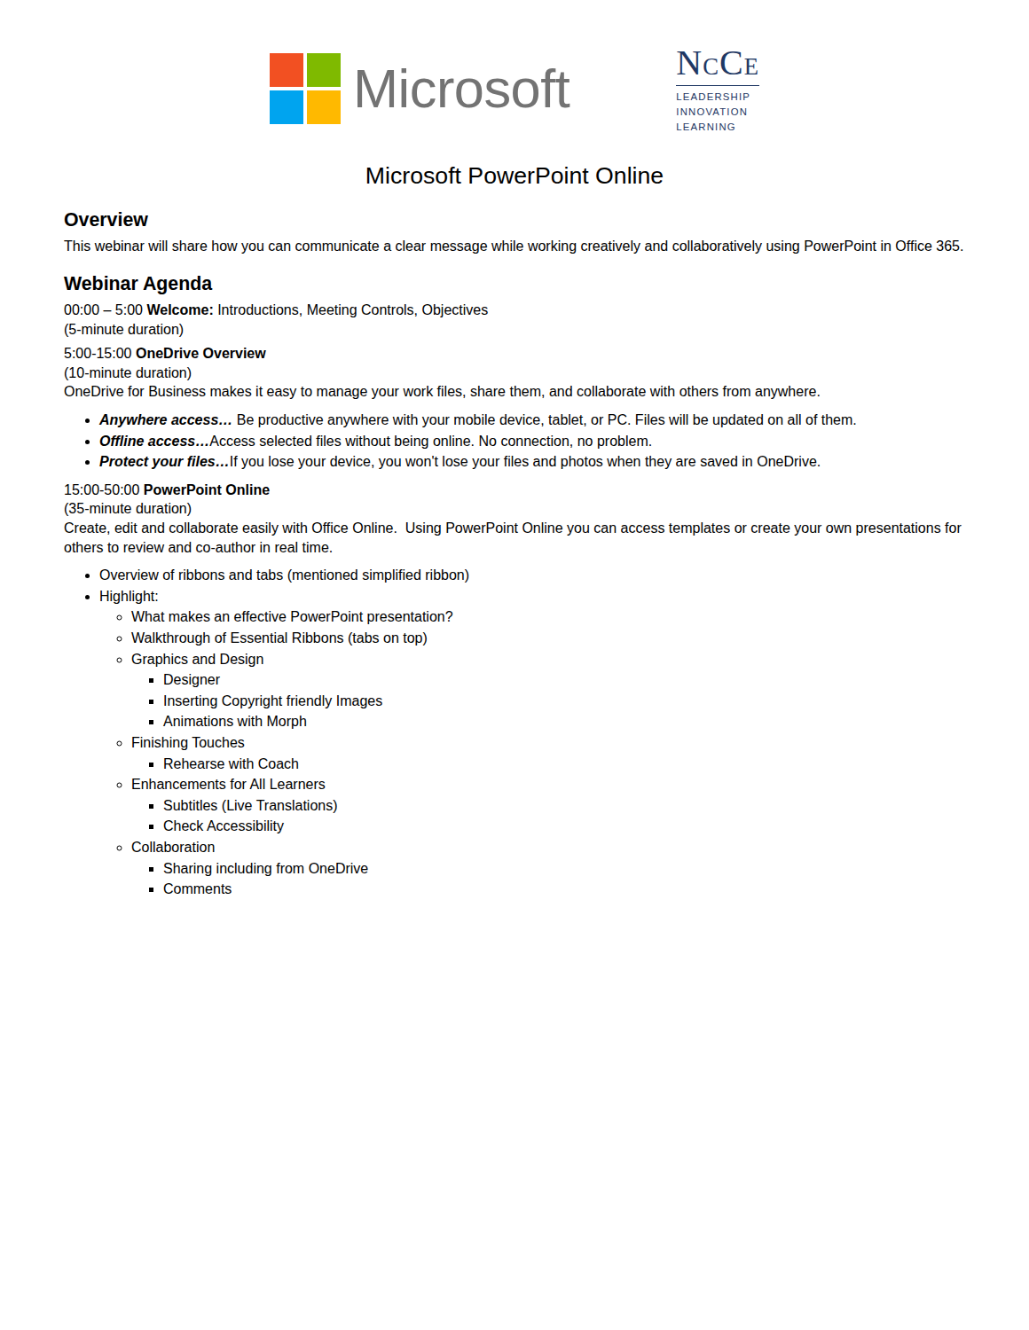Microsoft
NCCE
LEADERSHIP
INNOVATION
LEARNING
Microsoft PowerPoint Online
Overview
This webinar will share how you can communicate a clear message while working creatively and collaboratively using PowerPoint in Office 365.
Webinar Agenda
00:00 – 5:00 Welcome: Introductions, Meeting Controls, Objectives
(5-minute duration)
5:00-15:00 OneDrive Overview
(10-minute duration)
OneDrive for Business makes it easy to manage your work files, share them, and collaborate with others from anywhere.
Anywhere access… Be productive anywhere with your mobile device, tablet, or PC. Files will be updated on all of them.
Offline access…Access selected files without being online. No connection, no problem.
Protect your files…If you lose your device, you won't lose your files and photos when they are saved in OneDrive.
15:00-50:00 PowerPoint Online
(35-minute duration)
Create, edit and collaborate easily with Office Online. Using PowerPoint Online you can access templates or create your own presentations for others to review and co-author in real time.
Overview of ribbons and tabs (mentioned simplified ribbon)
Highlight:
What makes an effective PowerPoint presentation?
Walkthrough of Essential Ribbons (tabs on top)
Graphics and Design
Designer
Inserting Copyright friendly Images
Animations with Morph
Finishing Touches
Rehearse with Coach
Enhancements for All Learners
Subtitles (Live Translations)
Check Accessibility
Collaboration
Sharing including from OneDrive
Comments